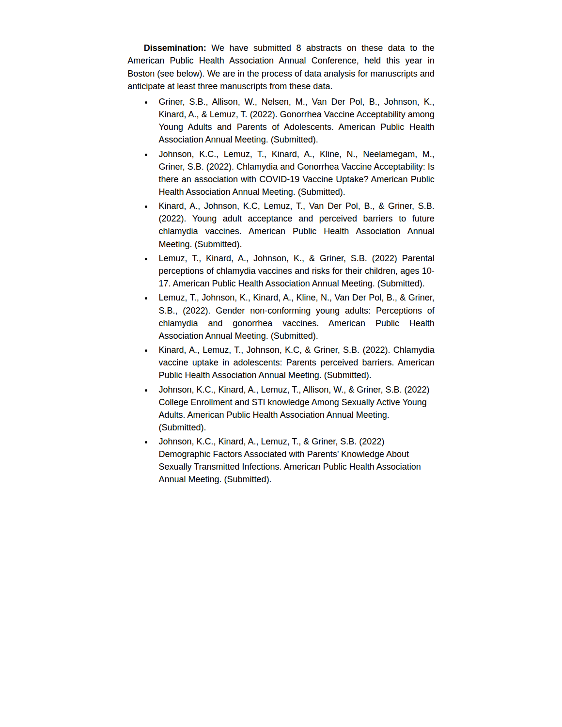Dissemination: We have submitted 8 abstracts on these data to the American Public Health Association Annual Conference, held this year in Boston (see below). We are in the process of data analysis for manuscripts and anticipate at least three manuscripts from these data.
Griner, S.B., Allison, W., Nelsen, M., Van Der Pol, B., Johnson, K., Kinard, A., & Lemuz, T. (2022). Gonorrhea Vaccine Acceptability among Young Adults and Parents of Adolescents. American Public Health Association Annual Meeting. (Submitted).
Johnson, K.C., Lemuz, T., Kinard, A., Kline, N., Neelamegam, M., Griner, S.B. (2022). Chlamydia and Gonorrhea Vaccine Acceptability: Is there an association with COVID-19 Vaccine Uptake? American Public Health Association Annual Meeting. (Submitted).
Kinard, A., Johnson, K.C, Lemuz, T., Van Der Pol, B., & Griner, S.B. (2022). Young adult acceptance and perceived barriers to future chlamydia vaccines. American Public Health Association Annual Meeting. (Submitted).
Lemuz, T., Kinard, A., Johnson, K., & Griner, S.B. (2022) Parental perceptions of chlamydia vaccines and risks for their children, ages 10-17. American Public Health Association Annual Meeting. (Submitted).
Lemuz, T., Johnson, K., Kinard, A., Kline, N., Van Der Pol, B., & Griner, S.B., (2022). Gender non-conforming young adults: Perceptions of chlamydia and gonorrhea vaccines. American Public Health Association Annual Meeting. (Submitted).
Kinard, A., Lemuz, T., Johnson, K.C, & Griner, S.B. (2022). Chlamydia vaccine uptake in adolescents: Parents perceived barriers. American Public Health Association Annual Meeting. (Submitted).
Johnson, K.C., Kinard, A., Lemuz, T., Allison, W., & Griner, S.B. (2022) College Enrollment and STI knowledge Among Sexually Active Young Adults. American Public Health Association Annual Meeting. (Submitted).
Johnson, K.C., Kinard, A., Lemuz, T., & Griner, S.B. (2022) Demographic Factors Associated with Parents’ Knowledge About Sexually Transmitted Infections. American Public Health Association Annual Meeting. (Submitted).